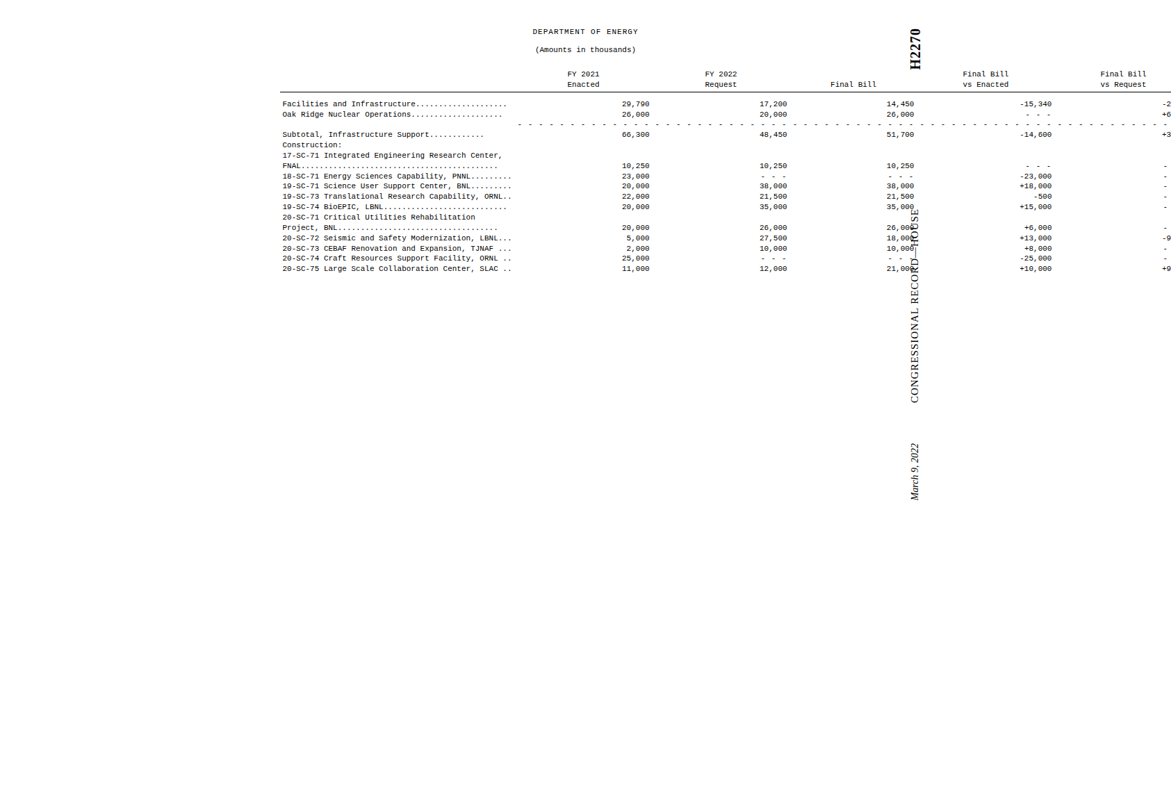H2270
CONGRESSIONAL RECORD—HOUSE
March 9, 2022
DEPARTMENT OF ENERGY
(Amounts in thousands)
| | FY 2021 Enacted | FY 2022 Request | Final Bill | Final Bill vs Enacted | Final Bill vs Request |
| --- | --- | --- | --- | --- | --- |
| Facilities and Infrastructure.................... | 29,790 | 17,200 | 14,450 | -15,340 | -2,750 |
| Oak Ridge Nuclear Operations.................... | 26,000 | 20,000 | 26,000 | - - - | +6,000 |
| | - - - - - - - - - - - - - | - - - - - - - - - - - - - | - - - - - - - - - - - - | - - - - - - - - - - - - - | - - - - - - - - - - - - - |
| Subtotal, Infrastructure Support............ | 66,300 | 48,450 | 51,700 | -14,600 | +3,250 |
| Construction: | | | | | |
| 17-SC-71 Integrated Engineering Research Center, | | | | | |
| FNAL........................................... | 10,250 | 10,250 | 10,250 | - - - | - - - |
| 18-SC-71 Energy Sciences Capability, PNNL......... | 23,000 | - - - | - - - | -23,000 | - - - |
| 19-SC-71 Science User Support Center, BNL......... | 20,000 | 38,000 | 38,000 | +18,000 | - - - |
| 19-SC-73 Translational Research Capability, ORNL.. | 22,000 | 21,500 | 21,500 | -500 | - - - |
| 19-SC-74 BioEPIC, LBNL........................... | 20,000 | 35,000 | 35,000 | +15,000 | - - - |
| 20-SC-71 Critical Utilities Rehabilitation | | | | | |
| Project, BNL................................... | 20,000 | 26,000 | 26,000 | +6,000 | - - - |
| 20-SC-72 Seismic and Safety Modernization, LBNL... | 5,000 | 27,500 | 18,000 | +13,000 | -9,500 |
| 20-SC-73 CEBAF Renovation and Expansion, TJNAF ... | 2,000 | 10,000 | 10,000 | +8,000 | - - - |
| 20-SC-74 Craft Resources Support Facility, ORNL .. | 25,000 | - - - | - - - | -25,000 | - - - |
| 20-SC-75 Large Scale Collaboration Center, SLAC .. | 11,000 | 12,000 | 21,000 | +10,000 | +9,000 |